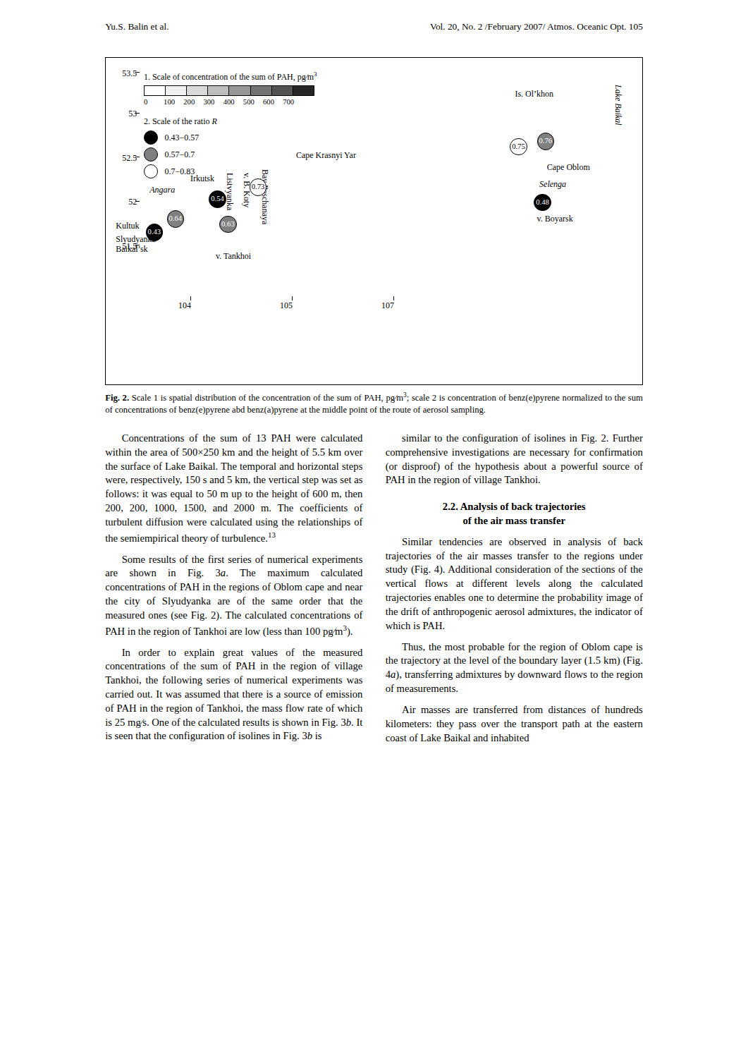Yu.S. Balin et al.
Vol. 20, No. 2 /February 2007/ Atmos. Oceanic Opt. 105
53.5
53
52.5
52
51.5
1. Scale of concentration of the sum of PAH, pg∕m3
0100200300 400500600700
2. Scale of the ratio R
0.43−0.57
0.57−0.7
0.7−0.83
Is. Ol’khon
Lake Baikal
0.75
0.76
Cape Krasnyi Yar
Cape Oblom
Irkutsk
Angara
Selenga
Listvyanka
v. B. Koty
Bay Peschanaya
0.73
0.54
0.48
v. Boyarsk
Kultuk
0.64
Slyudyanka
0.63
0.43
Baikal’sk
v. Tankhoi
104
105
107
Fig. 2. Scale 1 is spatial distribution of the concentration of the sum of PAH, pg∕m3; scale 2 is concentration of benz(e)pyrene normalized to the sum of concentrations of benz(e)pyrene abd benz(a)pyrene at the middle point of the route of aerosol sampling.
Concentrations of the sum of 13 PAH were calculated within the area of 500×250 km and the height of 5.5 km over the surface of Lake Baikal. The temporal and horizontal steps were, respectively, 150 s and 5 km, the vertical step was set as follows: it was equal to 50 m up to the height of 600 m, then 200, 200, 1000, 1500, and 2000 m. The coefficients of turbulent diffusion were calculated using the relationships of the semiempirical theory of turbulence.13
Some results of the first series of numerical experiments are shown in Fig. 3a. The maximum calculated concentrations of PAH in the regions of Oblom cape and near the city of Slyudyanka are of the same order that the measured ones (see Fig. 2). The calculated concentrations of PAH in the region of Tankhoi are low (less than 100 pg∕m3).
In order to explain great values of the measured concentrations of the sum of PAH in the region of village Tankhoi, the following series of numerical experiments was carried out. It was assumed that there is a source of emission of PAH in the region of Tankhoi, the mass flow rate of which is 25 mg∕s. One of the calculated results is shown in Fig. 3b. It is seen that the configuration of isolines in Fig. 3b is
similar to the configuration of isolines in Fig. 2. Further comprehensive investigations are necessary for confirmation (or disproof) of the hypothesis about a powerful source of PAH in the region of village Tankhoi.
2.2. Analysis of back trajectories
of the air mass transfer
Similar tendencies are observed in analysis of back trajectories of the air masses transfer to the regions under study (Fig. 4). Additional consideration of the sections of the vertical flows at different levels along the calculated trajectories enables one to determine the probability image of the drift of anthropogenic aerosol admixtures, the indicator of which is PAH.
Thus, the most probable for the region of Oblom cape is the trajectory at the level of the boundary layer (1.5 km) (Fig. 4a), transferring admixtures by downward flows to the region of measurements.
Air masses are transferred from distances of hundreds kilometers: they pass over the transport path at the eastern coast of Lake Baikal and inhabited